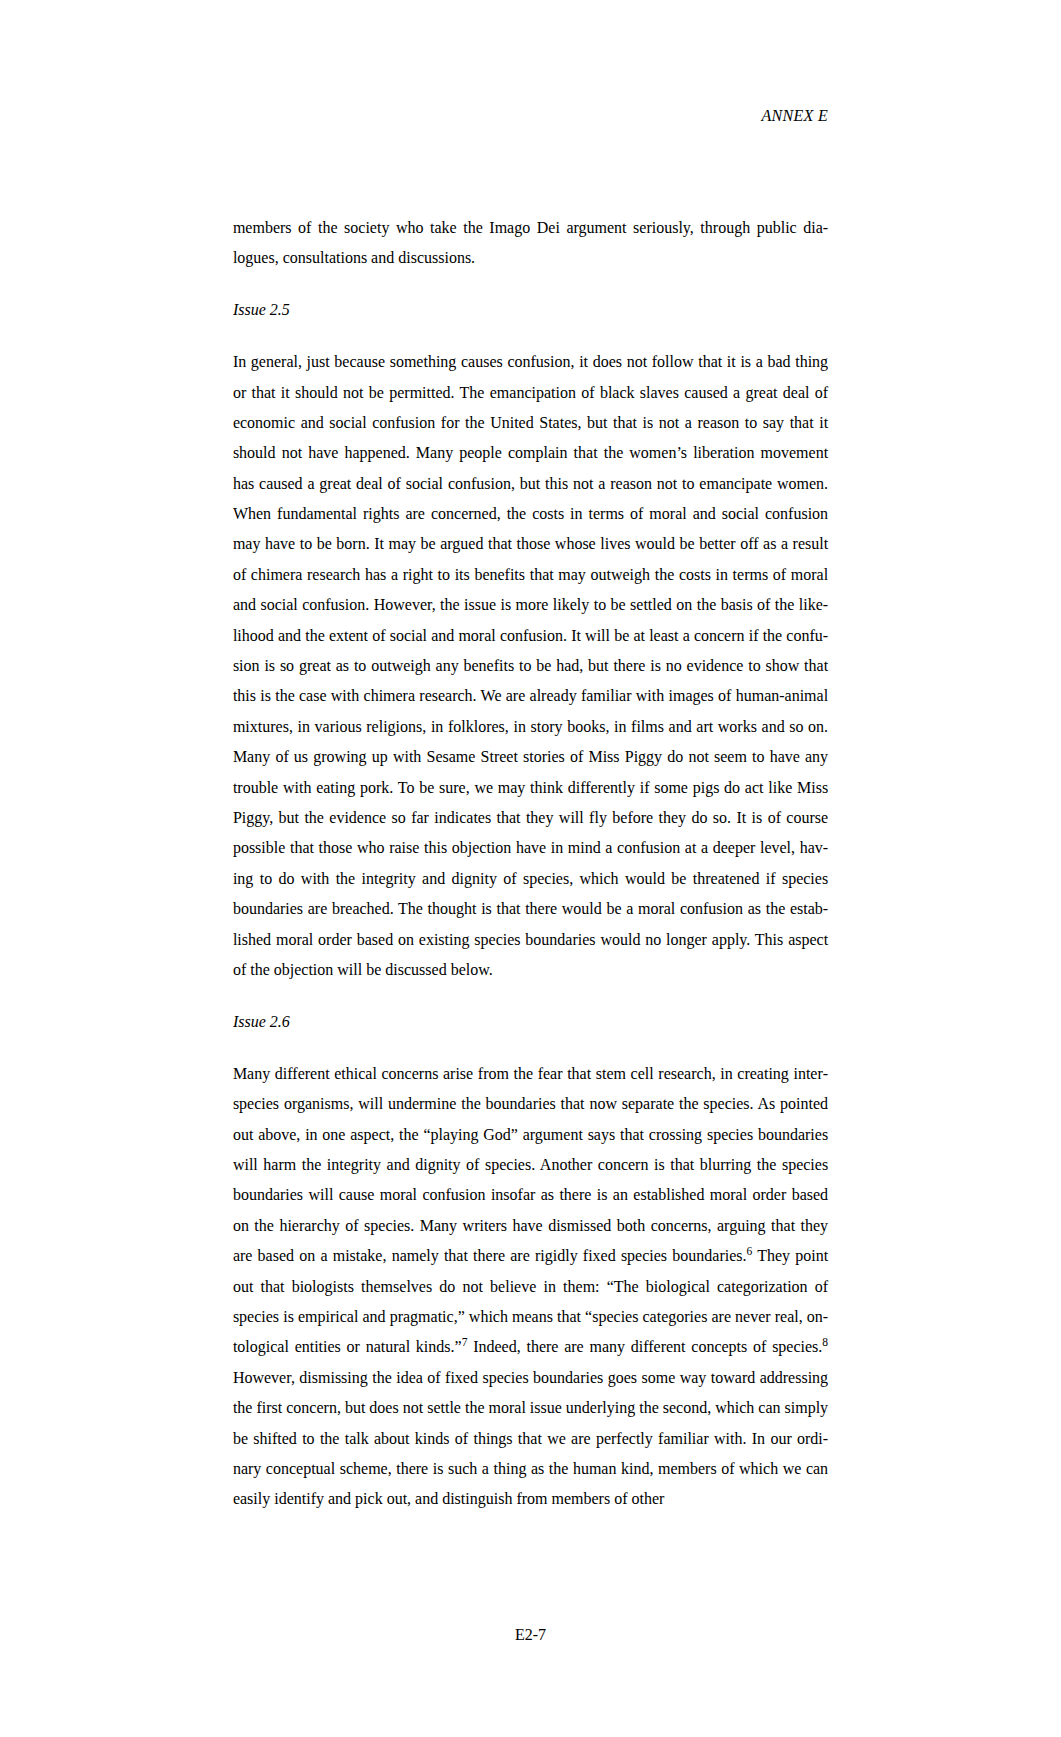ANNEX E
members of the society who take the Imago Dei argument seriously, through public dialogues, consultations and discussions.
Issue 2.5
In general, just because something causes confusion, it does not follow that it is a bad thing or that it should not be permitted. The emancipation of black slaves caused a great deal of economic and social confusion for the United States, but that is not a reason to say that it should not have happened. Many people complain that the women’s liberation movement has caused a great deal of social confusion, but this not a reason not to emancipate women. When fundamental rights are concerned, the costs in terms of moral and social confusion may have to be born. It may be argued that those whose lives would be better off as a result of chimera research has a right to its benefits that may outweigh the costs in terms of moral and social confusion. However, the issue is more likely to be settled on the basis of the likelihood and the extent of social and moral confusion. It will be at least a concern if the confusion is so great as to outweigh any benefits to be had, but there is no evidence to show that this is the case with chimera research. We are already familiar with images of human-animal mixtures, in various religions, in folklores, in story books, in films and art works and so on. Many of us growing up with Sesame Street stories of Miss Piggy do not seem to have any trouble with eating pork. To be sure, we may think differently if some pigs do act like Miss Piggy, but the evidence so far indicates that they will fly before they do so. It is of course possible that those who raise this objection have in mind a confusion at a deeper level, having to do with the integrity and dignity of species, which would be threatened if species boundaries are breached. The thought is that there would be a moral confusion as the established moral order based on existing species boundaries would no longer apply. This aspect of the objection will be discussed below.
Issue 2.6
Many different ethical concerns arise from the fear that stem cell research, in creating interspecies organisms, will undermine the boundaries that now separate the species. As pointed out above, in one aspect, the “playing God” argument says that crossing species boundaries will harm the integrity and dignity of species. Another concern is that blurring the species boundaries will cause moral confusion insofar as there is an established moral order based on the hierarchy of species. Many writers have dismissed both concerns, arguing that they are based on a mistake, namely that there are rigidly fixed species boundaries.6 They point out that biologists themselves do not believe in them: “The biological categorization of species is empirical and pragmatic,” which means that “species categories are never real, ontological entities or natural kinds.”7 Indeed, there are many different concepts of species.8 However, dismissing the idea of fixed species boundaries goes some way toward addressing the first concern, but does not settle the moral issue underlying the second, which can simply be shifted to the talk about kinds of things that we are perfectly familiar with. In our ordinary conceptual scheme, there is such a thing as the human kind, members of which we can easily identify and pick out, and distinguish from members of other
E2-7